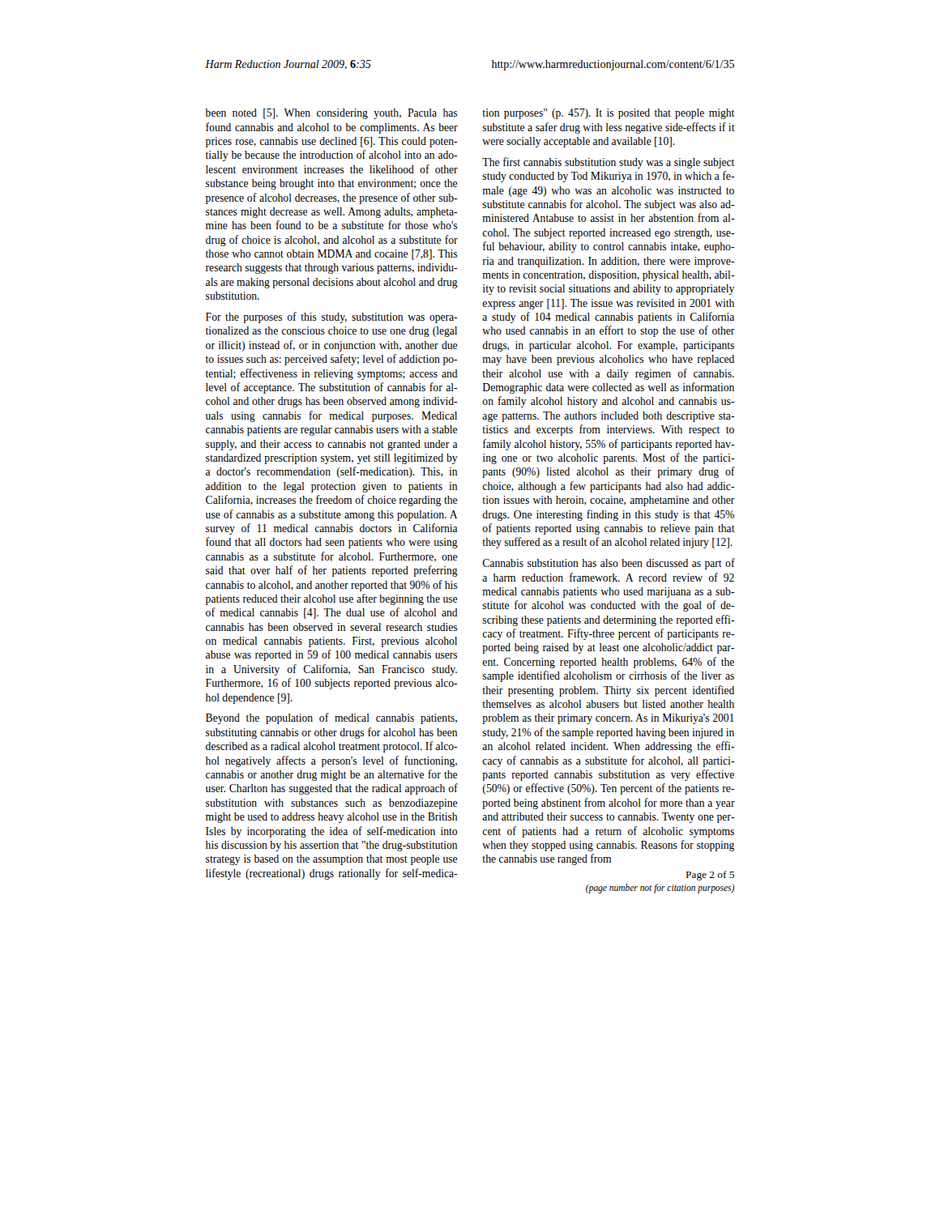Harm Reduction Journal 2009, 6:35
http://www.harmreductionjournal.com/content/6/1/35
been noted [5]. When considering youth, Pacula has found cannabis and alcohol to be compliments. As beer prices rose, cannabis use declined [6]. This could potentially be because the introduction of alcohol into an adolescent environment increases the likelihood of other substance being brought into that environment; once the presence of alcohol decreases, the presence of other substances might decrease as well. Among adults, amphetamine has been found to be a substitute for those who's drug of choice is alcohol, and alcohol as a substitute for those who cannot obtain MDMA and cocaine [7,8]. This research suggests that through various patterns, individuals are making personal decisions about alcohol and drug substitution.
For the purposes of this study, substitution was operationalized as the conscious choice to use one drug (legal or illicit) instead of, or in conjunction with, another due to issues such as: perceived safety; level of addiction potential; effectiveness in relieving symptoms; access and level of acceptance. The substitution of cannabis for alcohol and other drugs has been observed among individuals using cannabis for medical purposes. Medical cannabis patients are regular cannabis users with a stable supply, and their access to cannabis not granted under a standardized prescription system, yet still legitimized by a doctor's recommendation (self-medication). This, in addition to the legal protection given to patients in California, increases the freedom of choice regarding the use of cannabis as a substitute among this population. A survey of 11 medical cannabis doctors in California found that all doctors had seen patients who were using cannabis as a substitute for alcohol. Furthermore, one said that over half of her patients reported preferring cannabis to alcohol, and another reported that 90% of his patients reduced their alcohol use after beginning the use of medical cannabis [4]. The dual use of alcohol and cannabis has been observed in several research studies on medical cannabis patients. First, previous alcohol abuse was reported in 59 of 100 medical cannabis users in a University of California, San Francisco study. Furthermore, 16 of 100 subjects reported previous alcohol dependence [9].
Beyond the population of medical cannabis patients, substituting cannabis or other drugs for alcohol has been described as a radical alcohol treatment protocol. If alcohol negatively affects a person's level of functioning, cannabis or another drug might be an alternative for the user. Charlton has suggested that the radical approach of substitution with substances such as benzodiazepine might be used to address heavy alcohol use in the British Isles by incorporating the idea of self-medication into his discussion by his assertion that "the drug-substitution strategy is based on the assumption that most people use lifestyle (recreational) drugs rationally for self-medication purposes" (p. 457). It is posited that people might substitute a safer drug with less negative side-effects if it were socially acceptable and available [10].
The first cannabis substitution study was a single subject study conducted by Tod Mikuriya in 1970, in which a female (age 49) who was an alcoholic was instructed to substitute cannabis for alcohol. The subject was also administered Antabuse to assist in her abstention from alcohol. The subject reported increased ego strength, useful behaviour, ability to control cannabis intake, euphoria and tranquilization. In addition, there were improvements in concentration, disposition, physical health, ability to revisit social situations and ability to appropriately express anger [11]. The issue was revisited in 2001 with a study of 104 medical cannabis patients in California who used cannabis in an effort to stop the use of other drugs, in particular alcohol. For example, participants may have been previous alcoholics who have replaced their alcohol use with a daily regimen of cannabis. Demographic data were collected as well as information on family alcohol history and alcohol and cannabis usage patterns. The authors included both descriptive statistics and excerpts from interviews. With respect to family alcohol history, 55% of participants reported having one or two alcoholic parents. Most of the participants (90%) listed alcohol as their primary drug of choice, although a few participants had also had addiction issues with heroin, cocaine, amphetamine and other drugs. One interesting finding in this study is that 45% of patients reported using cannabis to relieve pain that they suffered as a result of an alcohol related injury [12].
Cannabis substitution has also been discussed as part of a harm reduction framework. A record review of 92 medical cannabis patients who used marijuana as a substitute for alcohol was conducted with the goal of describing these patients and determining the reported efficacy of treatment. Fifty-three percent of participants reported being raised by at least one alcoholic/addict parent. Concerning reported health problems, 64% of the sample identified alcoholism or cirrhosis of the liver as their presenting problem. Thirty six percent identified themselves as alcohol abusers but listed another health problem as their primary concern. As in Mikuriya's 2001 study, 21% of the sample reported having been injured in an alcohol related incident. When addressing the efficacy of cannabis as a substitute for alcohol, all participants reported cannabis substitution as very effective (50%) or effective (50%). Ten percent of the patients reported being abstinent from alcohol for more than a year and attributed their success to cannabis. Twenty one percent of patients had a return of alcoholic symptoms when they stopped using cannabis. Reasons for stopping the cannabis use ranged from
Page 2 of 5 (page number not for citation purposes)